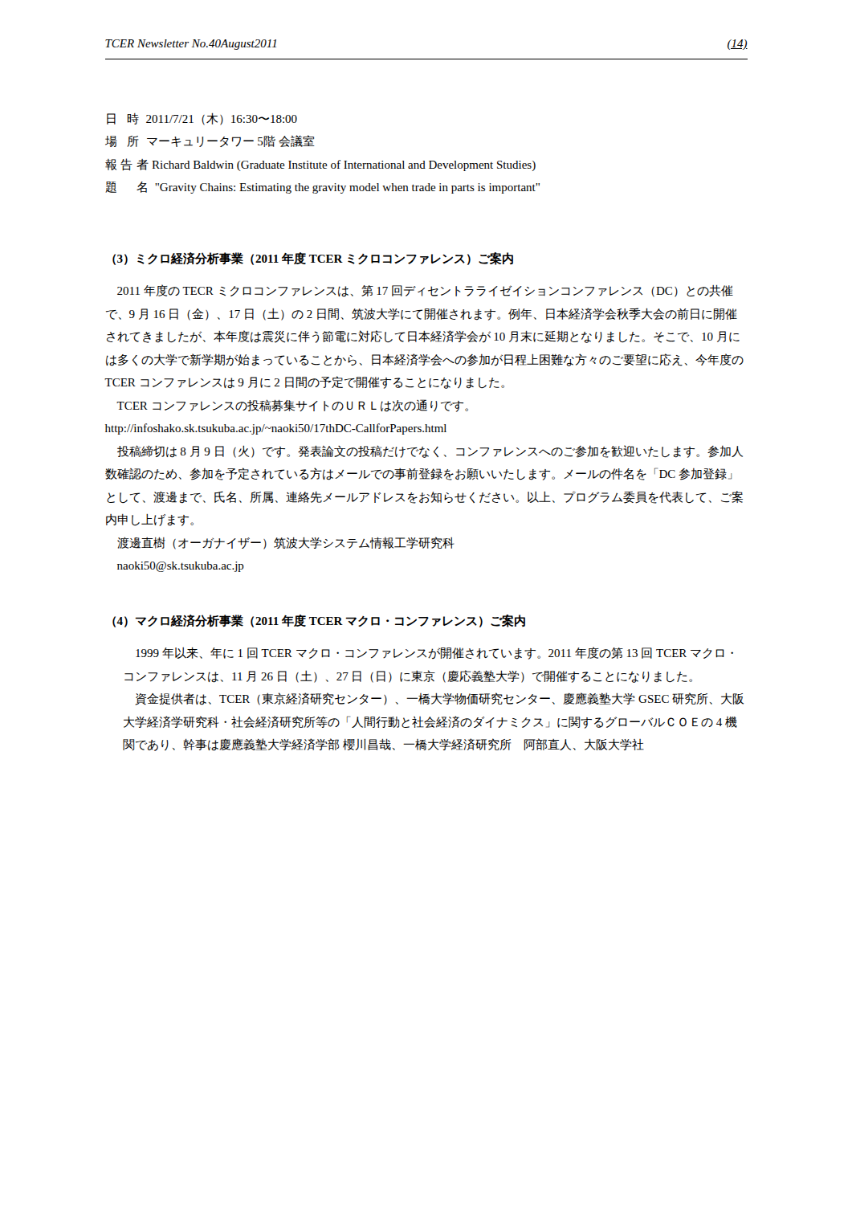TCER Newsletter No.40August2011 (14)
日 時 2011/7/21（木）16:30〜18:00
場 所 マーキュリータワー 5階 会議室
報告者 Richard Baldwin (Graduate Institute of International and Development Studies)
題　名 "Gravity Chains: Estimating the gravity model when trade in parts is important"
（3）ミクロ経済分析事業（2011 年度 TCER ミクロコンファレンス）ご案内
2011 年度の TECR ミクロコンファレンスは、第 17 回ディセントラライゼイションコンファレンス（DC）との共催で、9 月 16 日（金）、17 日（土）の 2 日間、筑波大学にて開催されます。例年、日本経済学会秋季大会の前日に開催されてきましたが、本年度は震災に伴う節電に対応して日本経済学会が 10 月末に延期となりました。そこで、10 月には多くの大学で新学期が始まっていることから、日本経済学会への参加が日程上困難な方々のご要望に応え、今年度の TCER コンファレンスは 9 月に 2 日間の予定で開催することになりました。
TCER コンファレンスの投稿募集サイトのＵＲＬは次の通りです。
http://infoshako.sk.tsukuba.ac.jp/~naoki50/17thDC-CallforPapers.html
投稿締切は 8 月 9 日（火）です。発表論文の投稿だけでなく、コンファレンスへのご参加を歓迎いたします。参加人数確認のため、参加を予定されている方はメールでの事前登録をお願いいたします。メールの件名を「DC 参加登録」として、渡邊まで、氏名、所属、連絡先メールアドレスをお知らせください。以上、プログラム委員を代表して、ご案内申し上げます。
渡邊直樹（オーガナイザー）筑波大学システム情報工学研究科
naoki50@sk.tsukuba.ac.jp
（4）マクロ経済分析事業（2011 年度 TCER マクロ・コンファレンス）ご案内
1999 年以来、年に 1 回 TCER マクロ・コンファレンスが開催されています。2011 年度の第 13 回 TCER マクロ・コンファレンスは、11 月 26 日（土）、27 日（日）に東京（慶応義塾大学）で開催することになりました。
資金提供者は、TCER（東京経済研究センター）、一橋大学物価研究センター、慶應義塾大学 GSEC 研究所、大阪大学経済学研究科・社会経済研究所等の「人間行動と社会経済のダイナミクス」に関するグローバルＣＯＥの 4 機関であり、幹事は慶應義塾大学経済学部 櫻川昌哉、一橋大学経済研究所　阿部直人、大阪大学社